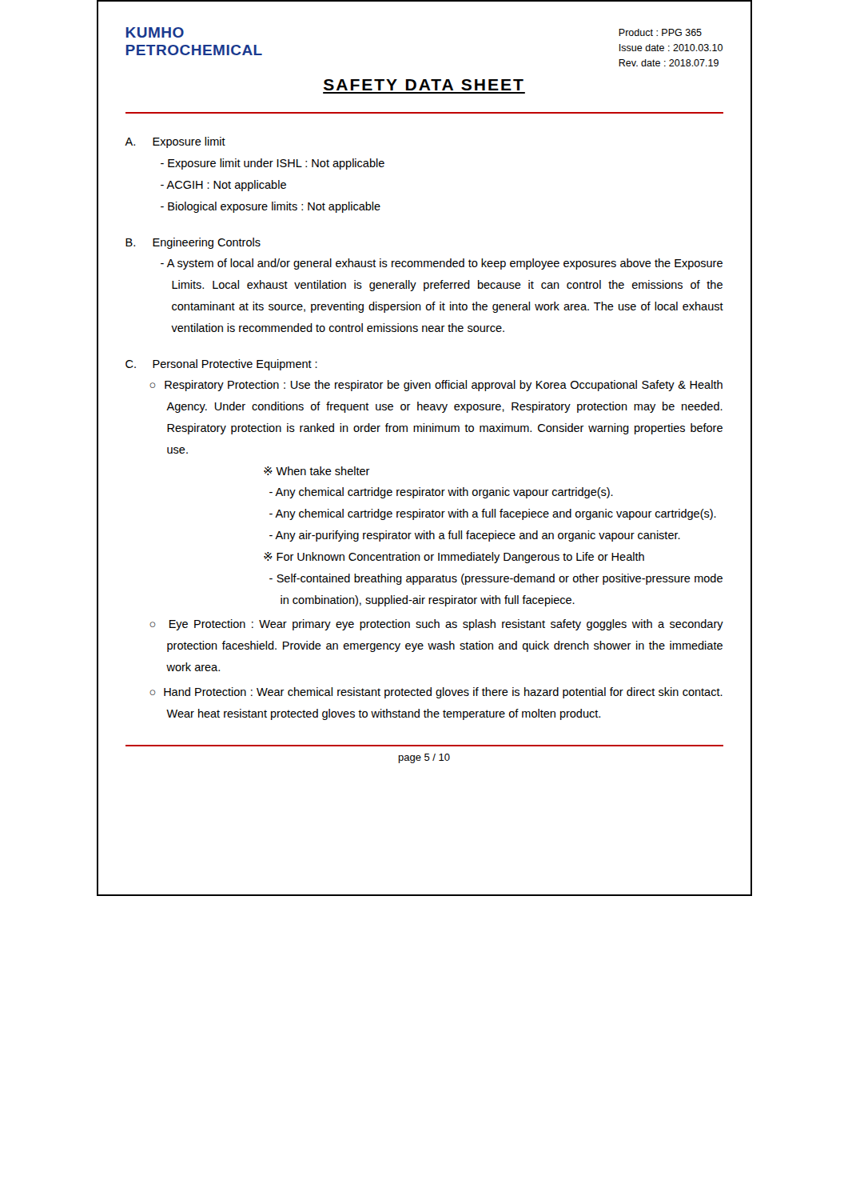KUMHO
PETROCHEMICAL
Product : PPG 365
Issue date : 2010.03.10
Rev. date : 2018.07.19
SAFETY DATA SHEET
A. Exposure limit
Exposure limit under ISHL : Not applicable
ACGIH : Not applicable
Biological exposure limits : Not applicable
B. Engineering Controls
A system of local and/or general exhaust is recommended to keep employee exposures above the Exposure Limits. Local exhaust ventilation is generally preferred because it can control the emissions of the contaminant at its source, preventing dispersion of it into the general work area. The use of local exhaust ventilation is recommended to control emissions near the source.
C. Personal Protective Equipment :
Respiratory Protection : Use the respirator be given official approval by Korea Occupational Safety & Health Agency. Under conditions of frequent use or heavy exposure, Respiratory protection may be needed. Respiratory protection is ranked in order from minimum to maximum. Consider warning properties before use.
When take shelter
Any chemical cartridge respirator with organic vapour cartridge(s).
Any chemical cartridge respirator with a full facepiece and organic vapour cartridge(s).
Any air-purifying respirator with a full facepiece and an organic vapour canister.
For Unknown Concentration or Immediately Dangerous to Life or Health
Self-contained breathing apparatus (pressure-demand or other positive-pressure mode in combination), supplied-air respirator with full facepiece.
Eye Protection : Wear primary eye protection such as splash resistant safety goggles with a secondary protection faceshield. Provide an emergency eye wash station and quick drench shower in the immediate work area.
Hand Protection : Wear chemical resistant protected gloves if there is hazard potential for direct skin contact. Wear heat resistant protected gloves to withstand the temperature of molten product.
page 5 / 10